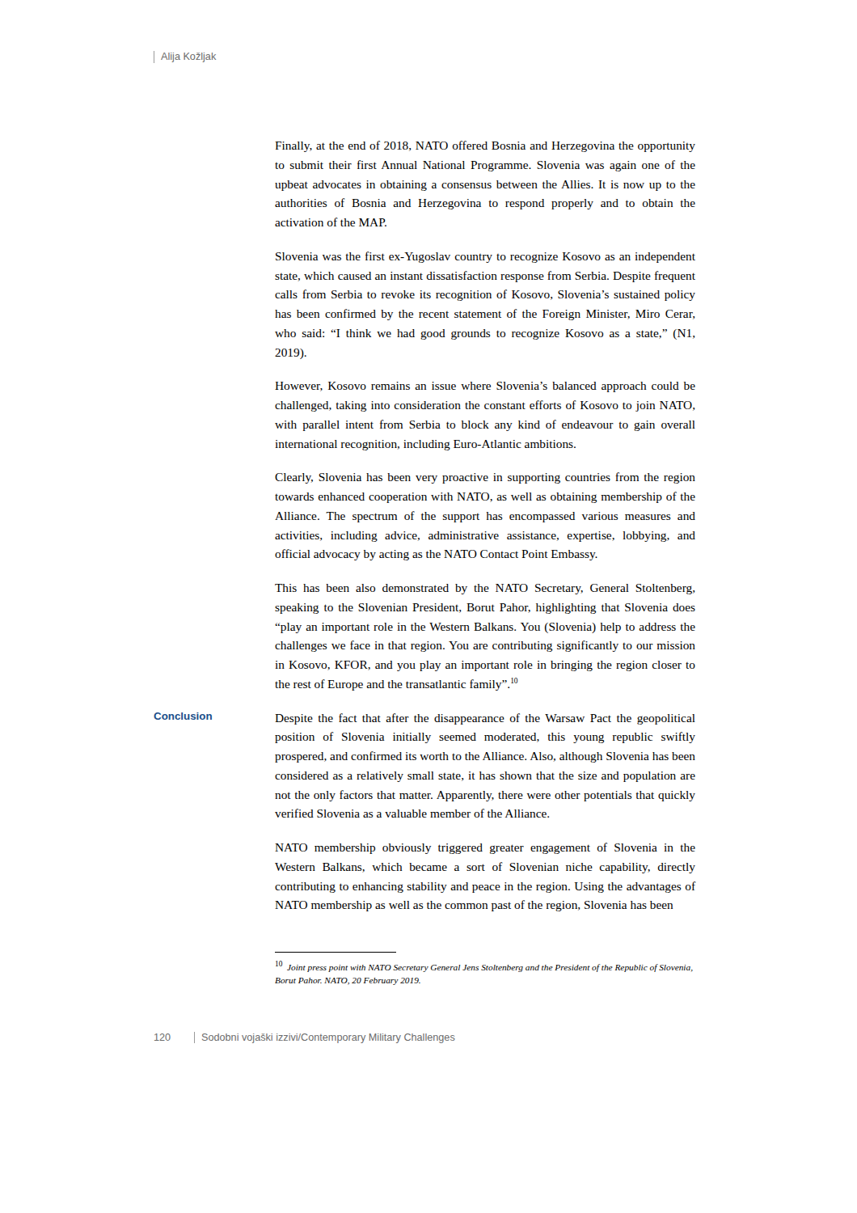Alija Kožljak
Finally, at the end of 2018, NATO offered Bosnia and Herzegovina the opportunity to submit their first Annual National Programme. Slovenia was again one of the upbeat advocates in obtaining a consensus between the Allies. It is now up to the authorities of Bosnia and Herzegovina to respond properly and to obtain the activation of the MAP.
Slovenia was the first ex-Yugoslav country to recognize Kosovo as an independent state, which caused an instant dissatisfaction response from Serbia. Despite frequent calls from Serbia to revoke its recognition of Kosovo, Slovenia’s sustained policy has been confirmed by the recent statement of the Foreign Minister, Miro Cerar, who said: “I think we had good grounds to recognize Kosovo as a state,” (N1, 2019).
However, Kosovo remains an issue where Slovenia’s balanced approach could be challenged, taking into consideration the constant efforts of Kosovo to join NATO, with parallel intent from Serbia to block any kind of endeavour to gain overall international recognition, including Euro-Atlantic ambitions.
Clearly, Slovenia has been very proactive in supporting countries from the region towards enhanced cooperation with NATO, as well as obtaining membership of the Alliance. The spectrum of the support has encompassed various measures and activities, including advice, administrative assistance, expertise, lobbying, and official advocacy by acting as the NATO Contact Point Embassy.
This has been also demonstrated by the NATO Secretary, General Stoltenberg, speaking to the Slovenian President, Borut Pahor, highlighting that Slovenia does “play an important role in the Western Balkans. You (Slovenia) help to address the challenges we face in that region. You are contributing significantly to our mission in Kosovo, KFOR, and you play an important role in bringing the region closer to the rest of Europe and the transatlantic family”.10
Conclusion Despite the fact that after the disappearance of the Warsaw Pact the geopolitical position of Slovenia initially seemed moderated, this young republic swiftly prospered, and confirmed its worth to the Alliance. Also, although Slovenia has been considered as a relatively small state, it has shown that the size and population are not the only factors that matter. Apparently, there were other potentials that quickly verified Slovenia as a valuable member of the Alliance.
NATO membership obviously triggered greater engagement of Slovenia in the Western Balkans, which became a sort of Slovenian niche capability, directly contributing to enhancing stability and peace in the region. Using the advantages of NATO membership as well as the common past of the region, Slovenia has been
10 Joint press point with NATO Secretary General Jens Stoltenberg and the President of the Republic of Slovenia, Borut Pahor. NATO, 20 February 2019.
120
Sodobni vojaški izzivi/Contemporary Military Challenges